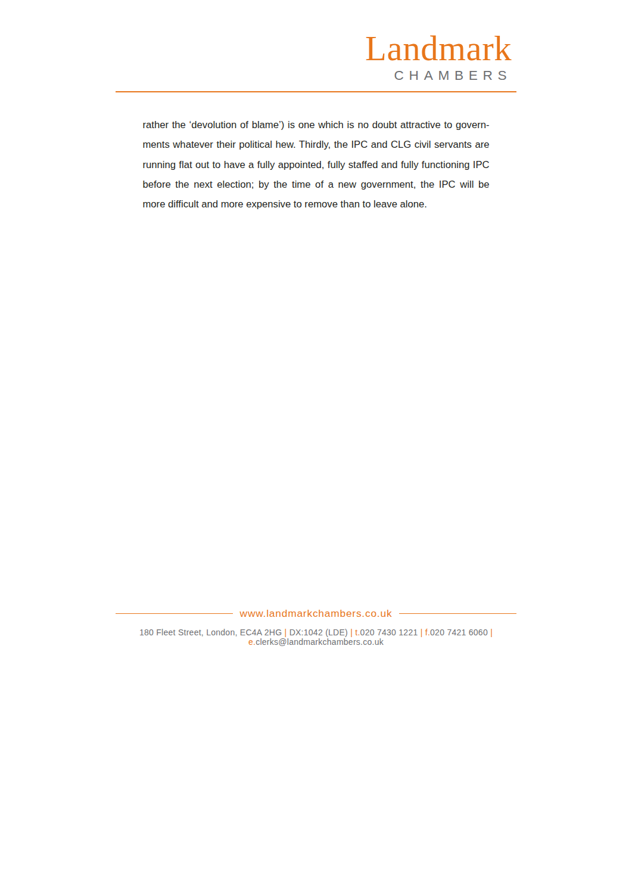Landmark CHAMBERS
rather the ‘devolution of blame’) is one which is no doubt attractive to governments whatever their political hew. Thirdly, the IPC and CLG civil servants are running flat out to have a fully appointed, fully staffed and fully functioning IPC before the next election; by the time of a new government, the IPC will be more difficult and more expensive to remove than to leave alone.
www.landmarkchambers.co.uk
180 Fleet Street, London, EC4A 2HG | DX:1042 (LDE) | t. 020 7430 1221 | f. 020 7421 6060 | e. clerks@landmarkchambers.co.uk